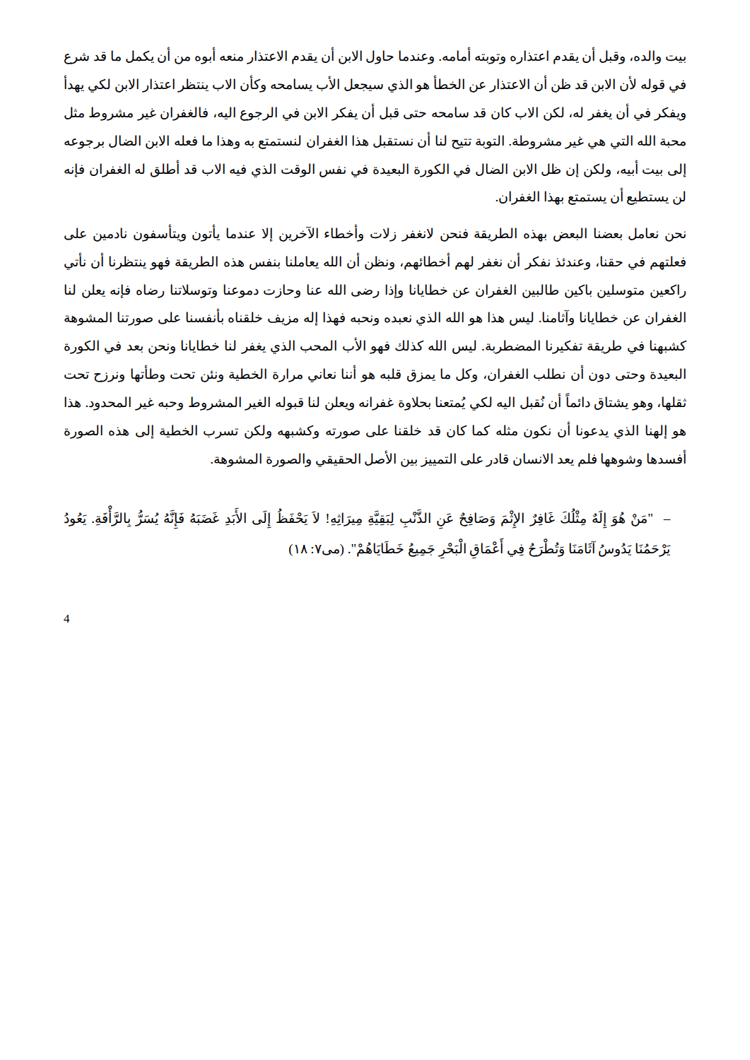بيت والده، وقبل أن يقدم اعتذاره وتوبته أمامه. وعندما حاول الابن أن يقدم الاعتذار منعه أبوه من أن يكمل ما قد شرع في قوله لأن الابن قد ظن أن الاعتذار عن الخطأ هو الذي سيجعل الأب يسامحه وكأن الاب ينتظر اعتذار الابن لكي يهدأ ويفكر في أن يغفر له، لكن الاب كان قد سامحه حتى قبل أن يفكر الابن في الرجوع اليه، فالغفران غير مشروط مثل محبة الله التي هي غير مشروطة. التوبة تتيح لنا أن نستقبل هذا الغفران لنستمتع به وهذا ما فعله الابن الضال برجوعه إلى بيت أبيه، ولكن إن ظل الابن الضال في الكورة البعيدة في نفس الوقت الذي فيه الاب قد أطلق له الغفران فإنه لن يستطيع أن يستمتع بهذا الغفران.
نحن نعامل بعضنا البعض بهذه الطريقة فنحن لانغفر زلات وأخطاء الآخرين إلا عندما يأتون ويتأسفون نادمين على فعلتهم في حقنا، وعندئذ نفكر أن نغفر لهم أخطائهم، ونظن أن الله يعاملنا بنفس هذه الطريقة فهو ينتظرنا أن نأتي راكعين متوسلين باكين طالبين الغفران عن خطايانا وإذا رضى الله عنا وحازت دموعنا وتوسلاتنا رضاه فإنه يعلن لنا الغفران عن خطايانا وآثامنا. ليس هذا هو الله الذي نعبده ونحبه فهذا إله مزيف خلقناه بأنفسنا على صورتنا المشوهة كشبهنا في طريقة تفكيرنا المضطربة. ليس الله كذلك فهو الأب المحب الذي يغفر لنا خطايانا ونحن بعد في الكورة البعيدة وحتى دون أن نطلب الغفران، وكل ما يمزق قلبه هو أننا نعاني مرارة الخطية ونئن تحت وطأتها ونرزح تحت ثقلها، وهو يشتاق دائماً أن نُقبل اليه لكي يُمتعنا بحلاوة غفرانه ويعلن لنا قبوله الغير المشروط وحبه غير المحدود. هذا هو إلهنا الذي يدعونا أن نكون مثله كما كان قد خلقنا على صورته وكشبهه ولكن تسرب الخطية إلى هذه الصورة أفسدها وشوهها فلم يعد الانسان قادر على التمييز بين الأصل الحقيقي والصورة المشوهة.
– "مَنْ هُوَ إِلَهٌ مِثْلُكَ غَافِرٌ الإِثْمَ وَصَافِحٌ عَنِ الذَّنْبِ لِبَقِيَّةِ مِيرَاثِهِ! لاَ يَحْفَظُ إِلَى الأَبَدِ غَضَبَهُ فَإِنَّهُ يُسَرُّ بِالرَّأْفَةِ. يَعُودُ يَرْحَمُنَا يَدُوسُ آثَامَنَا وَتُطْرَحُ فِي أَعْمَاقِ الْبَحْرِ جَمِيعُ خَطَايَاهُمْ". (مى٧: ١٨)
4